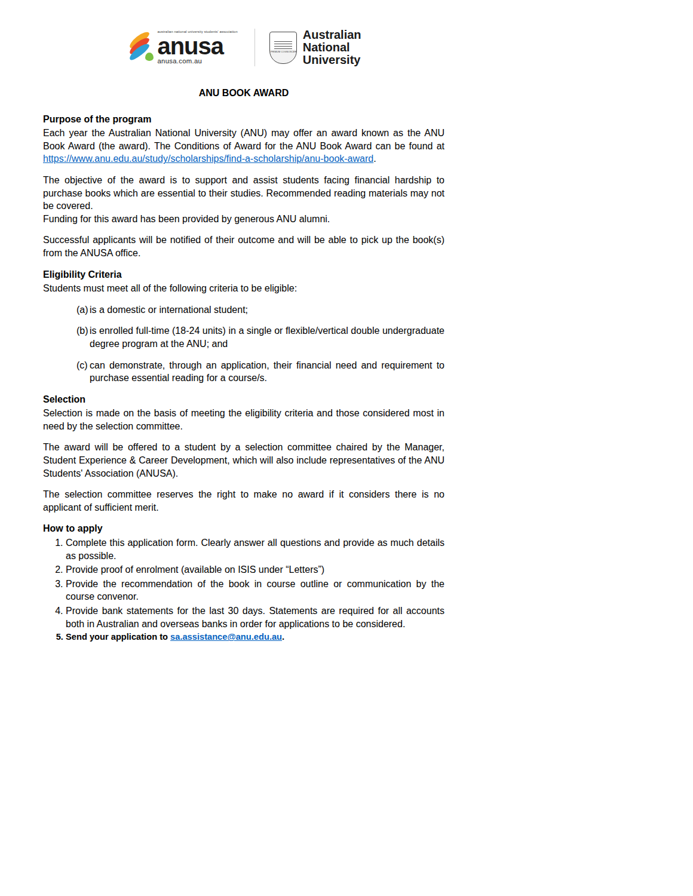australian national university students' association
anusa
anusa.com.au
NATURAM PRIMUM COGNOSCERE RERUM
Australian
National
University
ANU BOOK AWARD
Purpose of the program
Each year the Australian National University (ANU) may offer an award known as the ANU Book Award (the award). The Conditions of Award for the ANU Book Award can be found at https://www.anu.edu.au/study/scholarships/find-a-scholarship/anu-book-award.
The objective of the award is to support and assist students facing financial hardship to purchase books which are essential to their studies. Recommended reading materials may not be covered.
Funding for this award has been provided by generous ANU alumni.
Successful applicants will be notified of their outcome and will be able to pick up the book(s) from the ANUSA office.
Eligibility Criteria
Students must meet all of the following criteria to be eligible:
(a) is a domestic or international student;
(b) is enrolled full-time (18-24 units) in a single or flexible/vertical double undergraduate degree program at the ANU; and
(c) can demonstrate, through an application, their financial need and requirement to purchase essential reading for a course/s.
Selection
Selection is made on the basis of meeting the eligibility criteria and those considered most in need by the selection committee.
The award will be offered to a student by a selection committee chaired by the Manager, Student Experience & Career Development, which will also include representatives of the ANU Students' Association (ANUSA).
The selection committee reserves the right to make no award if it considers there is no applicant of sufficient merit.
How to apply
Complete this application form. Clearly answer all questions and provide as much details as possible.
Provide proof of enrolment (available on ISIS under “Letters”)
Provide the recommendation of the book in course outline or communication by the course convenor.
Provide bank statements for the last 30 days. Statements are required for all accounts both in Australian and overseas banks in order for applications to be considered.
Send your application to sa.assistance@anu.edu.au.